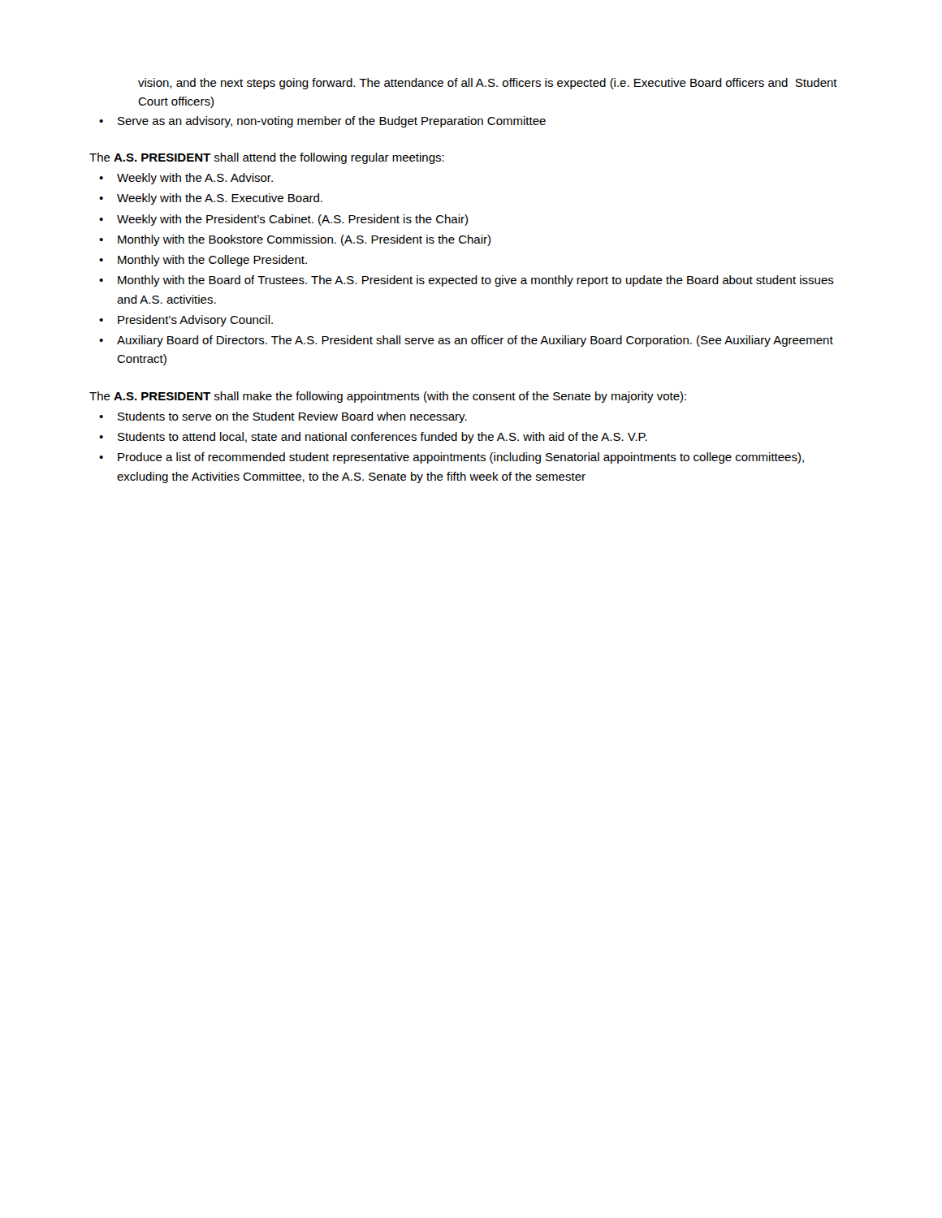vision, and the next steps going forward. The attendance of all A.S. officers is expected (i.e. Executive Board officers and Student Court officers)
Serve as an advisory, non-voting member of the Budget Preparation Committee
The A.S. PRESIDENT shall attend the following regular meetings:
Weekly with the A.S. Advisor.
Weekly with the A.S. Executive Board.
Weekly with the President’s Cabinet. (A.S. President is the Chair)
Monthly with the Bookstore Commission. (A.S. President is the Chair)
Monthly with the College President.
Monthly with the Board of Trustees. The A.S. President is expected to give a monthly report to update the Board about student issues and A.S. activities.
President’s Advisory Council.
Auxiliary Board of Directors. The A.S. President shall serve as an officer of the Auxiliary Board Corporation. (See Auxiliary Agreement Contract)
The A.S. PRESIDENT shall make the following appointments (with the consent of the Senate by majority vote):
Students to serve on the Student Review Board when necessary.
Students to attend local, state and national conferences funded by the A.S. with aid of the A.S. V.P.
Produce a list of recommended student representative appointments (including Senatorial appointments to college committees), excluding the Activities Committee, to the A.S. Senate by the fifth week of the semester